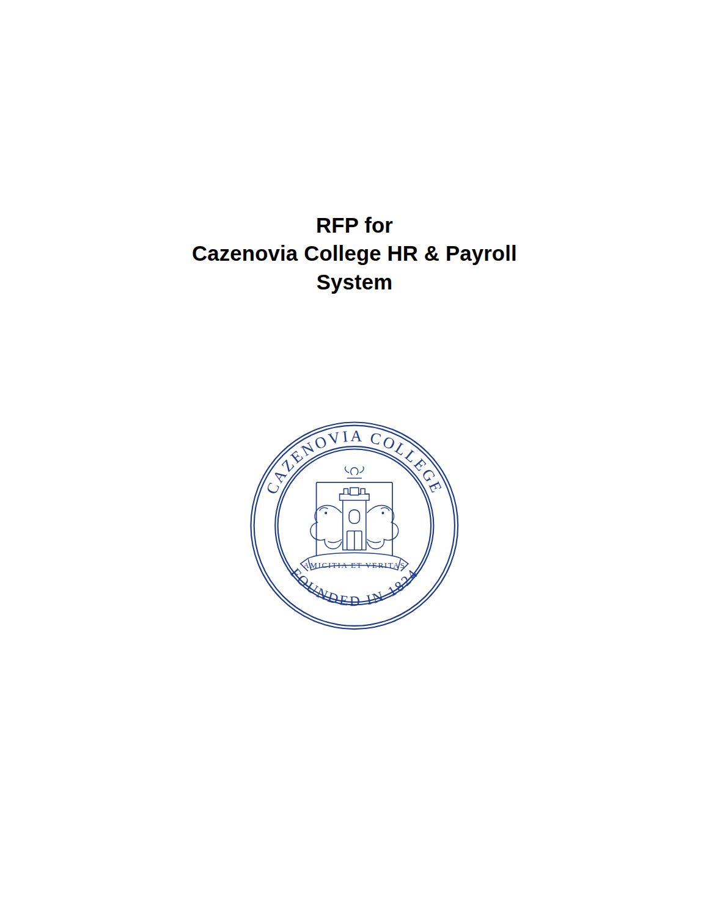RFP for
Cazenovia College HR & Payroll System
CAZENOVIA COLLEGE FOUNDED IN 1824 AMICITIA ET VERITAS